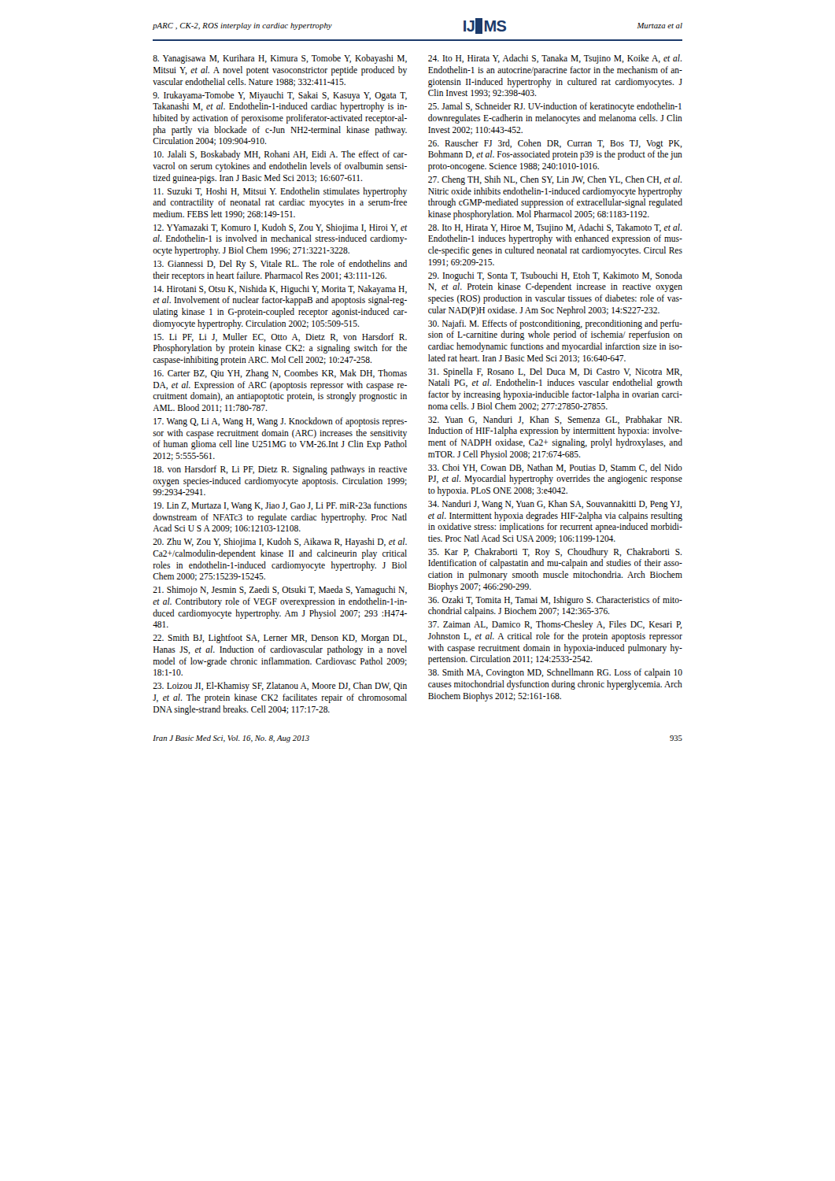pARC , CK-2, ROS interplay in cardiac hypertrophy
IJ MS
Murtaza et al
8. Yanagisawa M, Kurihara H, Kimura S, Tomobe Y, Kobayashi M, Mitsui Y, et al. A novel potent vasoconstrictor peptide produced by vascular endothelial cells. Nature 1988; 332:411-415.
9. Irukayama-Tomobe Y, Miyauchi T, Sakai S, Kasuya Y, Ogata T, Takanashi M, et al. Endothelin-1-induced cardiac hypertrophy is inhibited by activation of peroxisome proliferator-activated receptor-alpha partly via blockade of c-Jun NH2-terminal kinase pathway. Circulation 2004; 109:904-910.
10. Jalali S, Boskabady MH, Rohani AH, Eidi A. The effect of carvacrol on serum cytokines and endothelin levels of ovalbumin sensitized guinea-pigs. Iran J Basic Med Sci 2013; 16:607-611.
11. Suzuki T, Hoshi H, Mitsui Y. Endothelin stimulates hypertrophy and contractility of neonatal rat cardiac myocytes in a serum-free medium. FEBS lett 1990; 268:149-151.
12. YYamazaki T, Komuro I, Kudoh S, Zou Y, Shiojima I, Hiroi Y, et al. Endothelin-1 is involved in mechanical stress-induced cardiomyocyte hypertrophy. J Biol Chem 1996; 271:3221-3228.
13. Giannessi D, Del Ry S, Vitale RL. The role of endothelins and their receptors in heart failure. Pharmacol Res 2001; 43:111-126.
14. Hirotani S, Otsu K, Nishida K, Higuchi Y, Morita T, Nakayama H, et al. Involvement of nuclear factor-kappaB and apoptosis signal-regulating kinase 1 in G-protein-coupled receptor agonist-induced cardiomyocyte hypertrophy. Circulation 2002; 105:509-515.
15. Li PF, Li J, Muller EC, Otto A, Dietz R, von Harsdorf R. Phosphorylation by protein kinase CK2: a signaling switch for the caspase-inhibiting protein ARC. Mol Cell 2002; 10:247-258.
16. Carter BZ, Qiu YH, Zhang N, Coombes KR, Mak DH, Thomas DA, et al. Expression of ARC (apoptosis repressor with caspase recruitment domain), an antiapoptotic protein, is strongly prognostic in AML. Blood 2011; 11:780-787.
17. Wang Q, Li A, Wang H, Wang J. Knockdown of apoptosis repressor with caspase recruitment domain (ARC) increases the sensitivity of human glioma cell line U251MG to VM-26.Int J Clin Exp Pathol 2012; 5:555-561.
18. von Harsdorf R, Li PF, Dietz R. Signaling pathways in reactive oxygen species-induced cardiomyocyte apoptosis. Circulation 1999; 99:2934-2941.
19. Lin Z, Murtaza I, Wang K, Jiao J, Gao J, Li PF. miR-23a functions downstream of NFATc3 to regulate cardiac hypertrophy. Proc Natl Acad Sci U S A 2009; 106:12103-12108.
20. Zhu W, Zou Y, Shiojima I, Kudoh S, Aikawa R, Hayashi D, et al. Ca2+/calmodulin-dependent kinase II and calcineurin play critical roles in endothelin-1-induced cardiomyocyte hypertrophy. J Biol Chem 2000; 275:15239-15245.
21. Shimojo N, Jesmin S, Zaedi S, Otsuki T, Maeda S, Yamaguchi N, et al. Contributory role of VEGF overexpression in endothelin-1-induced cardiomyocyte hypertrophy. Am J Physiol 2007; 293 :H474-481.
22. Smith BJ, Lightfoot SA, Lerner MR, Denson KD, Morgan DL, Hanas JS, et al. Induction of cardiovascular pathology in a novel model of low-grade chronic inflammation. Cardiovasc Pathol 2009; 18:1-10.
23. Loizou JI, El-Khamisy SF, Zlatanou A, Moore DJ, Chan DW, Qin J, et al. The protein kinase CK2 facilitates repair of chromosomal DNA single-strand breaks. Cell 2004; 117:17-28.
24. Ito H, Hirata Y, Adachi S, Tanaka M, Tsujino M, Koike A, et al. Endothelin-1 is an autocrine/paracrine factor in the mechanism of angiotensin II-induced hypertrophy in cultured rat cardiomyocytes. J Clin Invest 1993; 92:398-403.
25. Jamal S, Schneider RJ. UV-induction of keratinocyte endothelin-1 downregulates E-cadherin in melanocytes and melanoma cells. J Clin Invest 2002; 110:443-452.
26. Rauscher FJ 3rd, Cohen DR, Curran T, Bos TJ, Vogt PK, Bohmann D, et al. Fos-associated protein p39 is the product of the jun proto-oncogene. Science 1988; 240:1010-1016.
27. Cheng TH, Shih NL, Chen SY, Lin JW, Chen YL, Chen CH, et al. Nitric oxide inhibits endothelin-1-induced cardiomyocyte hypertrophy through cGMP-mediated suppression of extracellular-signal regulated kinase phosphorylation. Mol Pharmacol 2005; 68:1183-1192.
28. Ito H, Hirata Y, Hiroe M, Tsujino M, Adachi S, Takamoto T, et al. Endothelin-1 induces hypertrophy with enhanced expression of muscle-specific genes in cultured neonatal rat cardiomyocytes. Circul Res 1991; 69:209-215.
29. Inoguchi T, Sonta T, Tsubouchi H, Etoh T, Kakimoto M, Sonoda N, et al. Protein kinase C-dependent increase in reactive oxygen species (ROS) production in vascular tissues of diabetes: role of vascular NAD(P)H oxidase. J Am Soc Nephrol 2003; 14:S227-232.
30. Najafi. M. Effects of postconditioning, preconditioning and perfusion of L-carnitine during whole period of ischemia/ reperfusion on cardiac hemodynamic functions and myocardial infarction size in isolated rat heart. Iran J Basic Med Sci 2013; 16:640-647.
31. Spinella F, Rosano L, Del Duca M, Di Castro V, Nicotra MR, Natali PG, et al. Endothelin-1 induces vascular endothelial growth factor by increasing hypoxia-inducible factor-1alpha in ovarian carcinoma cells. J Biol Chem 2002; 277:27850-27855.
32. Yuan G, Nanduri J, Khan S, Semenza GL, Prabhakar NR. Induction of HIF-1alpha expression by intermittent hypoxia: involvement of NADPH oxidase, Ca2+ signaling, prolyl hydroxylases, and mTOR. J Cell Physiol 2008; 217:674-685.
33. Choi YH, Cowan DB, Nathan M, Poutias D, Stamm C, del Nido PJ, et al. Myocardial hypertrophy overrides the angiogenic response to hypoxia. PLoS ONE 2008; 3:e4042.
34. Nanduri J, Wang N, Yuan G, Khan SA, Souvannakitti D, Peng YJ, et al. Intermittent hypoxia degrades HIF-2alpha via calpains resulting in oxidative stress: implications for recurrent apnea-induced morbidities. Proc Natl Acad Sci USA 2009; 106:1199-1204.
35. Kar P, Chakraborti T, Roy S, Choudhury R, Chakraborti S. Identification of calpastatin and mu-calpain and studies of their association in pulmonary smooth muscle mitochondria. Arch Biochem Biophys 2007; 466:290-299.
36. Ozaki T, Tomita H, Tamai M, Ishiguro S. Characteristics of mitochondrial calpains. J Biochem 2007; 142:365-376.
37. Zaiman AL, Damico R, Thoms-Chesley A, Files DC, Kesari P, Johnston L, et al. A critical role for the protein apoptosis repressor with caspase recruitment domain in hypoxia-induced pulmonary hypertension. Circulation 2011; 124:2533-2542.
38. Smith MA, Covington MD, Schnellmann RG. Loss of calpain 10 causes mitochondrial dysfunction during chronic hyperglycemia. Arch Biochem Biophys 2012; 52:161-168.
Iran J Basic Med Sci, Vol. 16, No. 8, Aug 2013
935